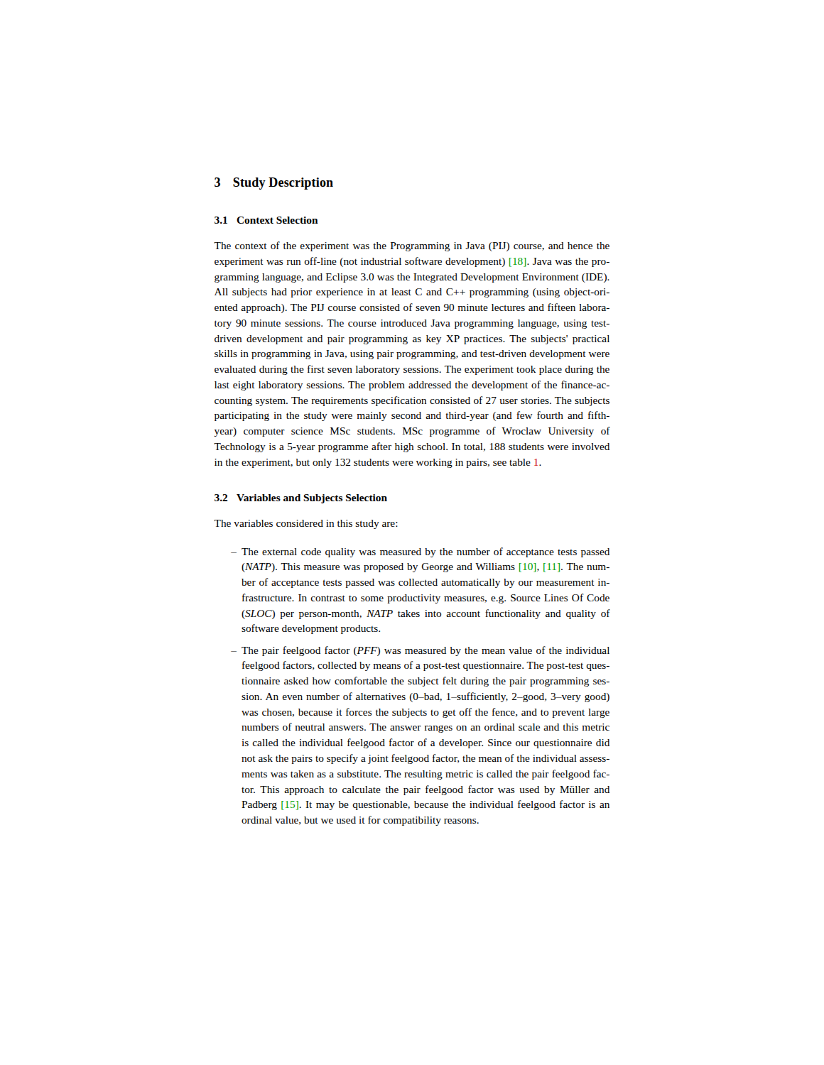3 Study Description
3.1 Context Selection
The context of the experiment was the Programming in Java (PIJ) course, and hence the experiment was run off-line (not industrial software development) [18]. Java was the programming language, and Eclipse 3.0 was the Integrated Development Environment (IDE). All subjects had prior experience in at least C and C++ programming (using object-oriented approach). The PIJ course consisted of seven 90 minute lectures and fifteen laboratory 90 minute sessions. The course introduced Java programming language, using test-driven development and pair programming as key XP practices. The subjects' practical skills in programming in Java, using pair programming, and test-driven development were evaluated during the first seven laboratory sessions. The experiment took place during the last eight laboratory sessions. The problem addressed the development of the finance-accounting system. The requirements specification consisted of 27 user stories. The subjects participating in the study were mainly second and third-year (and few fourth and fifth-year) computer science MSc students. MSc programme of Wroclaw University of Technology is a 5-year programme after high school. In total, 188 students were involved in the experiment, but only 132 students were working in pairs, see table 1.
3.2 Variables and Subjects Selection
The variables considered in this study are:
The external code quality was measured by the number of acceptance tests passed (NATP). This measure was proposed by George and Williams [10], [11]. The number of acceptance tests passed was collected automatically by our measurement infrastructure. In contrast to some productivity measures, e.g. Source Lines Of Code (SLOC) per person-month, NATP takes into account functionality and quality of software development products.
The pair feelgood factor (PFF) was measured by the mean value of the individual feelgood factors, collected by means of a post-test questionnaire. The post-test questionnaire asked how comfortable the subject felt during the pair programming session. An even number of alternatives (0–bad, 1–sufficiently, 2–good, 3–very good) was chosen, because it forces the subjects to get off the fence, and to prevent large numbers of neutral answers. The answer ranges on an ordinal scale and this metric is called the individual feelgood factor of a developer. Since our questionnaire did not ask the pairs to specify a joint feelgood factor, the mean of the individual assessments was taken as a substitute. The resulting metric is called the pair feelgood factor. This approach to calculate the pair feelgood factor was used by Müller and Padberg [15]. It may be questionable, because the individual feelgood factor is an ordinal value, but we used it for compatibility reasons.